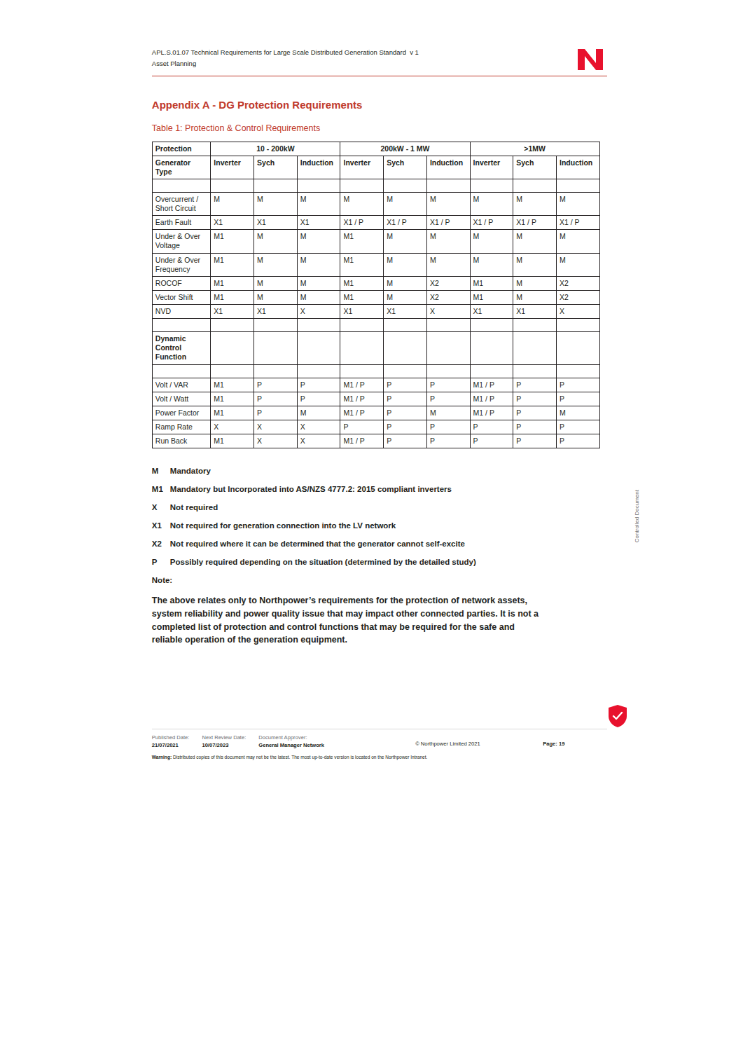APL.S.01.07 Technical Requirements for Large Scale Distributed Generation Standard v 1 Asset Planning
Appendix A - DG Protection Requirements
Table 1: Protection & Control Requirements
| Protection | 10 - 200kW | 200kW - 1 MW | >1MW |
| --- | --- | --- | --- |
| Generator Type | Inverter | Sych | Induction | Inverter | Sych | Induction | Inverter | Sych | Induction |
| Overcurrent / Short Circuit | M | M | M | M | M | M | M | M | M |
| Earth Fault | X1 | X1 | X1 | X1 / P | X1 / P | X1 / P | X1 / P | X1 / P | X1 / P |
| Under & Over Voltage | M1 | M | M | M1 | M | M | M | M | M |
| Under & Over Frequency | M1 | M | M | M1 | M | M | M | M | M |
| ROCOF | M1 | M | M | M1 | M | X2 | M1 | M | X2 |
| Vector Shift | M1 | M | M | M1 | M | X2 | M1 | M | X2 |
| NVD | X1 | X1 | X | X1 | X1 | X | X1 | X1 | X |
| Dynamic Control Function | | | | | | | | | |
| Volt / VAR | M1 | P | P | M1 / P | P | P | M1 / P | P | P |
| Volt / Watt | M1 | P | P | M1 / P | P | P | M1 / P | P | P |
| Power Factor | M1 | P | M | M1 / P | P | M | M1 / P | P | M |
| Ramp Rate | X | X | X | P | P | P | P | P | P |
| Run Back | M1 | X | X | M1 / P | P | P | P | P | P |
MMandatory
M1 Mandatory but Incorporated into AS/NZS 4777.2: 2015 compliant inverters
XNot required
X1 Not required for generation connection into the LV network
X2 Not required where it can be determined that the generator cannot self-excite
PPossibly required depending on the situation (determined by the detailed study)
Note:
The above relates only to Northpower’s requirements for the protection of network assets, system reliability and power quality issue that may impact other connected parties. It is not a completed list of protection and control functions that may be required for the safe and reliable operation of the generation equipment.
Controlled Document
Published Date:
21/07/2021
Next Review Date:
10/07/2023
Document Approver:
General Manager Network
© Northpower Limited 2021 Page: 19
Warning: Distributed copies of this document may not be the latest. The most up-to-date version is located on the Northpower Intranet.